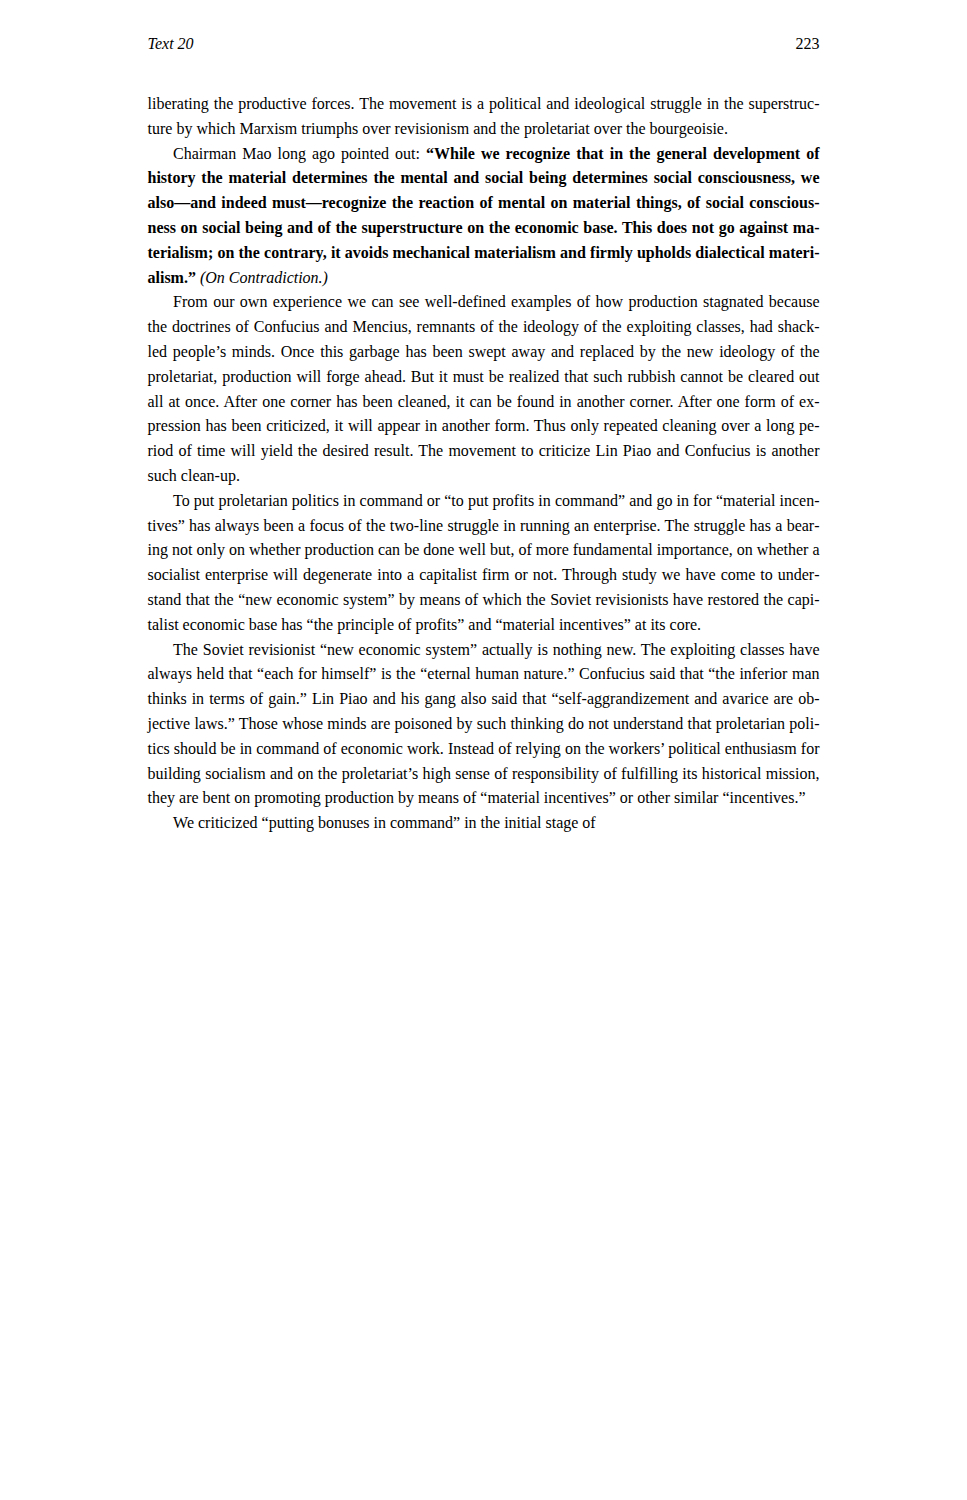Text 20 223
liberating the productive forces. The movement is a political and ideological struggle in the superstructure by which Marxism triumphs over revisionism and the proletariat over the bourgeoisie.
Chairman Mao long ago pointed out: “While we recognize that in the general development of history the material determines the mental and social being determines social consciousness, we also—and indeed must—recognize the reaction of mental on material things, of social consciousness on social being and of the superstructure on the economic base. This does not go against materialism; on the contrary, it avoids mechanical materialism and firmly upholds dialectical materialism.” (On Contradiction.)
From our own experience we can see well-defined examples of how production stagnated because the doctrines of Confucius and Mencius, remnants of the ideology of the exploiting classes, had shackled people’s minds. Once this garbage has been swept away and replaced by the new ideology of the proletariat, production will forge ahead. But it must be realized that such rubbish cannot be cleared out all at once. After one corner has been cleaned, it can be found in another corner. After one form of expression has been criticized, it will appear in another form. Thus only repeated cleaning over a long period of time will yield the desired result. The movement to criticize Lin Piao and Confucius is another such clean-up.
To put proletarian politics in command or “to put profits in command” and go in for “material incentives” has always been a focus of the two-line struggle in running an enterprise. The struggle has a bearing not only on whether production can be done well but, of more fundamental importance, on whether a socialist enterprise will degenerate into a capitalist firm or not. Through study we have come to understand that the “new economic system” by means of which the Soviet revisionists have restored the capitalist economic base has “the principle of profits” and “material incentives” at its core.
The Soviet revisionist “new economic system” actually is nothing new. The exploiting classes have always held that “each for himself” is the “eternal human nature.” Confucius said that “the inferior man thinks in terms of gain.” Lin Piao and his gang also said that “self-aggrandizement and avarice are objective laws.” Those whose minds are poisoned by such thinking do not understand that proletarian politics should be in command of economic work. Instead of relying on the workers’ political enthusiasm for building socialism and on the proletariat’s high sense of responsibility of fulfilling its historical mission, they are bent on promoting production by means of “material incentives” or other similar “incentives.”
We criticized “putting bonuses in command” in the initial stage of